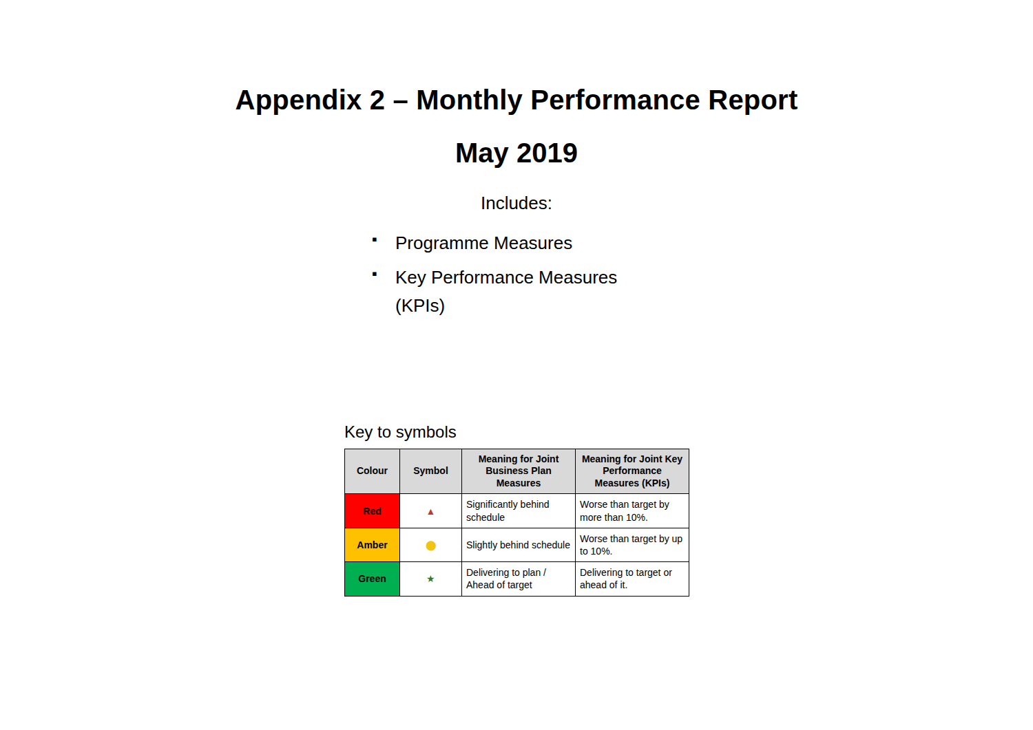Appendix 2 – Monthly Performance Report
May 2019
Includes:
Programme Measures
Key Performance Measures (KPIs)
Key to symbols
| Colour | Symbol | Meaning for Joint Business Plan Measures | Meaning for Joint Key Performance Measures (KPIs) |
| --- | --- | --- | --- |
| Red | ▲ | Significantly behind schedule | Worse than target by more than 10%. |
| Amber | ⬤ | Slightly behind schedule | Worse than target by up to 10%. |
| Green | ★ | Delivering to plan / Ahead of target | Delivering to target or ahead of it. |